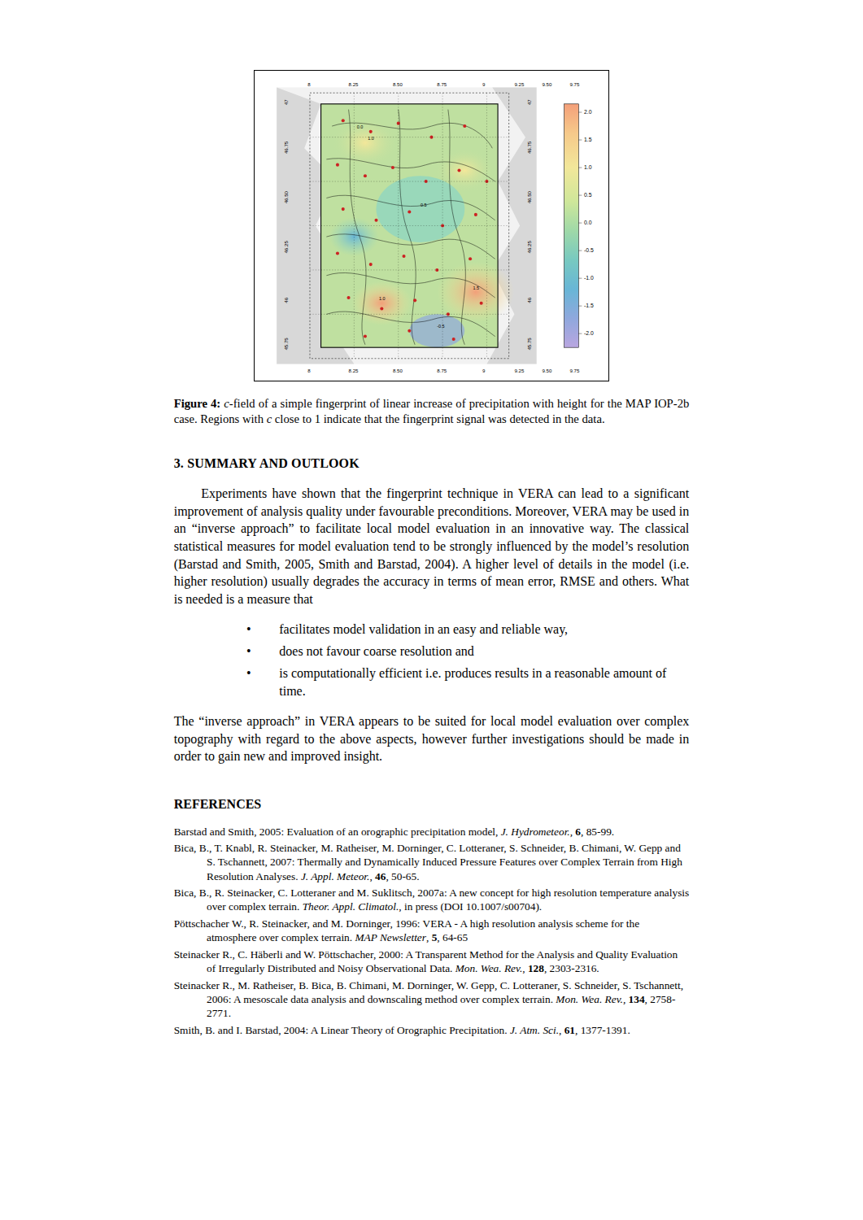Figure 4: c-field of a simple fingerprint of linear increase of precipitation with height for the MAP IOP-2b case. Regions with c close to 1 indicate that the fingerprint signal was detected in the data.
3. SUMMARY AND OUTLOOK
Experiments have shown that the fingerprint technique in VERA can lead to a significant improvement of analysis quality under favourable preconditions. Moreover, VERA may be used in an “inverse approach” to facilitate local model evaluation in an innovative way. The classical statistical measures for model evaluation tend to be strongly influenced by the model’s resolution (Barstad and Smith, 2005, Smith and Barstad, 2004). A higher level of details in the model (i.e. higher resolution) usually degrades the accuracy in terms of mean error, RMSE and others. What is needed is a measure that
facilitates model validation in an easy and reliable way,
does not favour coarse resolution and
is computationally efficient i.e. produces results in a reasonable amount of time.
The “inverse approach” in VERA appears to be suited for local model evaluation over complex topography with regard to the above aspects, however further investigations should be made in order to gain new and improved insight.
REFERENCES
Barstad and Smith, 2005: Evaluation of an orographic precipitation model, J. Hydrometeor., 6, 85-99.
Bica, B., T. Knabl, R. Steinacker, M. Ratheiser, M. Dorninger, C. Lotteraner, S. Schneider, B. Chimani, W. Gepp and S. Tschannett, 2007: Thermally and Dynamically Induced Pressure Features over Complex Terrain from High Resolution Analyses. J. Appl. Meteor., 46, 50-65.
Bica, B., R. Steinacker, C. Lotteraner and M. Suklitsch, 2007a: A new concept for high resolution temperature analysis over complex terrain. Theor. Appl. Climatol., in press (DOI 10.1007/s00704).
Pöttschacher W., R. Steinacker, and M. Dorninger, 1996: VERA - A high resolution analysis scheme for the atmosphere over complex terrain. MAP Newsletter, 5, 64-65
Steinacker R., C. Häberli and W. Pöttschacher, 2000: A Transparent Method for the Analysis and Quality Evaluation of Irregularly Distributed and Noisy Observational Data. Mon. Wea. Rev., 128, 2303-2316.
Steinacker R., M. Ratheiser, B. Bica, B. Chimani, M. Dorninger, W. Gepp, C. Lotteraner, S. Schneider, S. Tschannett, 2006: A mesoscale data analysis and downscaling method over complex terrain. Mon. Wea. Rev., 134, 2758-2771.
Smith, B. and I. Barstad, 2004: A Linear Theory of Orographic Precipitation. J. Atm. Sci., 61, 1377-1391.